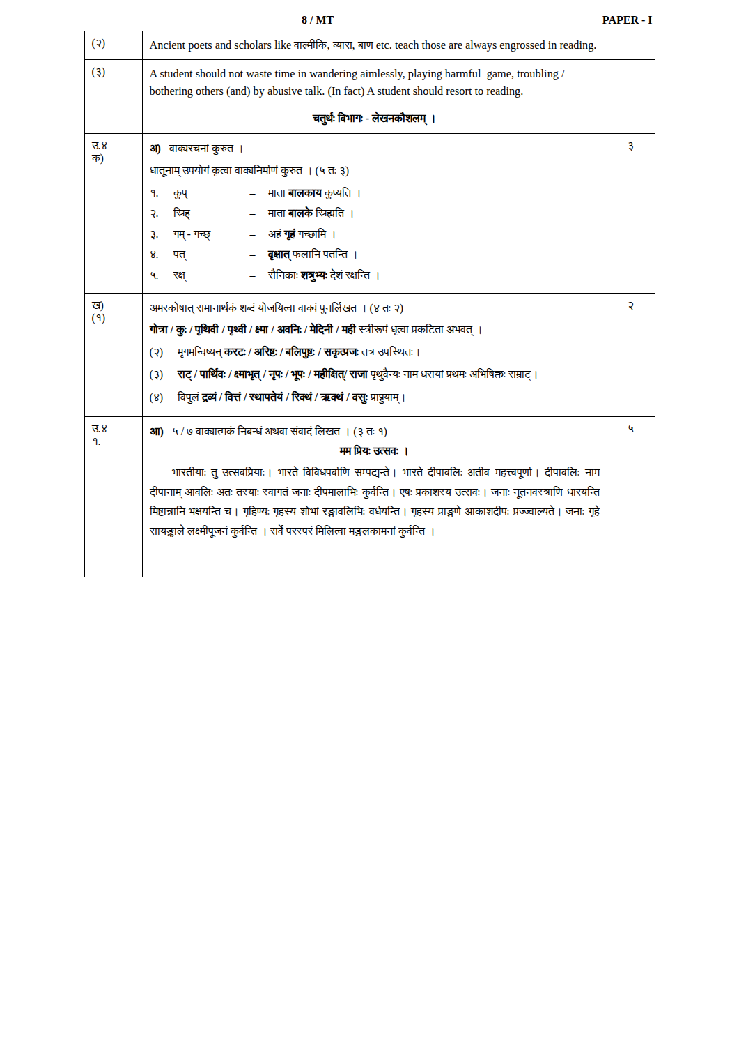8 / MT PAPER - I
| (२) | Ancient poets and scholars like वाल्मीकि, व्यास, बाण etc. teach those are always engrossed in reading. | |
| (३) | A student should not waste time in wandering aimlessly, playing harmful game, troubling / bothering others (and) by abusive talk. (In fact) A student should resort to reading. चतुर्थः विभागः - लेखनकौशलम् । | |
| उ.४ क) | अ) वाक्यरचनां कुरुत । धातूनाम् उपयोगं कृत्वा वाक्यनिर्माणं कुरुत । (५ तः ३) १. कुप् – माता बालकाय कुप्यति । २. स्निह् – माता बालके स्निह्यति । ३. गम् - गच्छ् – अहं गृहं गच्छामि । ४. पत् – वृक्षात् फलानि पतन्ति । ५. रक्ष् – सैनिकाः शत्रुभ्यः देशं रक्षन्ति । | ३ |
| ख) (१) | अमरकोषात् समानार्थकं शब्दं योजयित्वा वाक्यं पुनर्लिखत । (४ तः २) गोत्रा / कुः / पृथिवी / पृथ्वी / क्ष्मा / अवनिः / मेदिनी / मही स्त्रीरूपं धृत्वा प्रकटिता अभवत् । (२) मृगमन्विष्यन् करटः / अरिष्टः / बलिपुष्टः / सकृत्प्रजः तत्र उपस्थितः। (३) राट् / पार्थिवः / क्ष्माभृत् / नृपः / भूपः / महीक्षित्/ राजा पृथुवैन्यः नाम धरायां प्रथमः अभिषिक्तः सम्राट्। (४) विपुलं द्रव्यं / वित्तं / स्थापतेयं / रिक्थं / ऋक्थं / वसुः प्राप्नुयाम्। | २ |
| उ.४ १. | आ) ५ / ७ वाक्यात्मकं निबन्धं अथवा संवादं लिखत । (३ तः १) मम प्रियः उत्सवः । भारतीयाः तु उत्सवप्रियाः। भारते विविधपर्वाणि सम्पद्यन्ते। भारते दीपावलिः अतीव महत्त्वपूर्णा। दीपावलिः नाम दीपानाम् आवलिः अतः तस्याः स्वागतं जनाः दीपमालाभिः कुर्वन्ति। एषः प्रकाशस्य उत्सवः। जनाः नूतनवस्त्राणि धारयन्ति मिष्टान्नानि भक्षयन्ति च। गृहिण्यः गृहस्य शोभां रङ्गावलिभिः वर्धयन्ति। गृहस्य प्राङ्गणे आकाशदीपः प्रज्ज्वाल्यते। जनाः गृहे सायङ्काले लक्ष्मीपूजनं कुर्वन्ति । सर्वे परस्परं मिलित्वा मङ्गलकामनां कुर्वन्ति । | ५ |